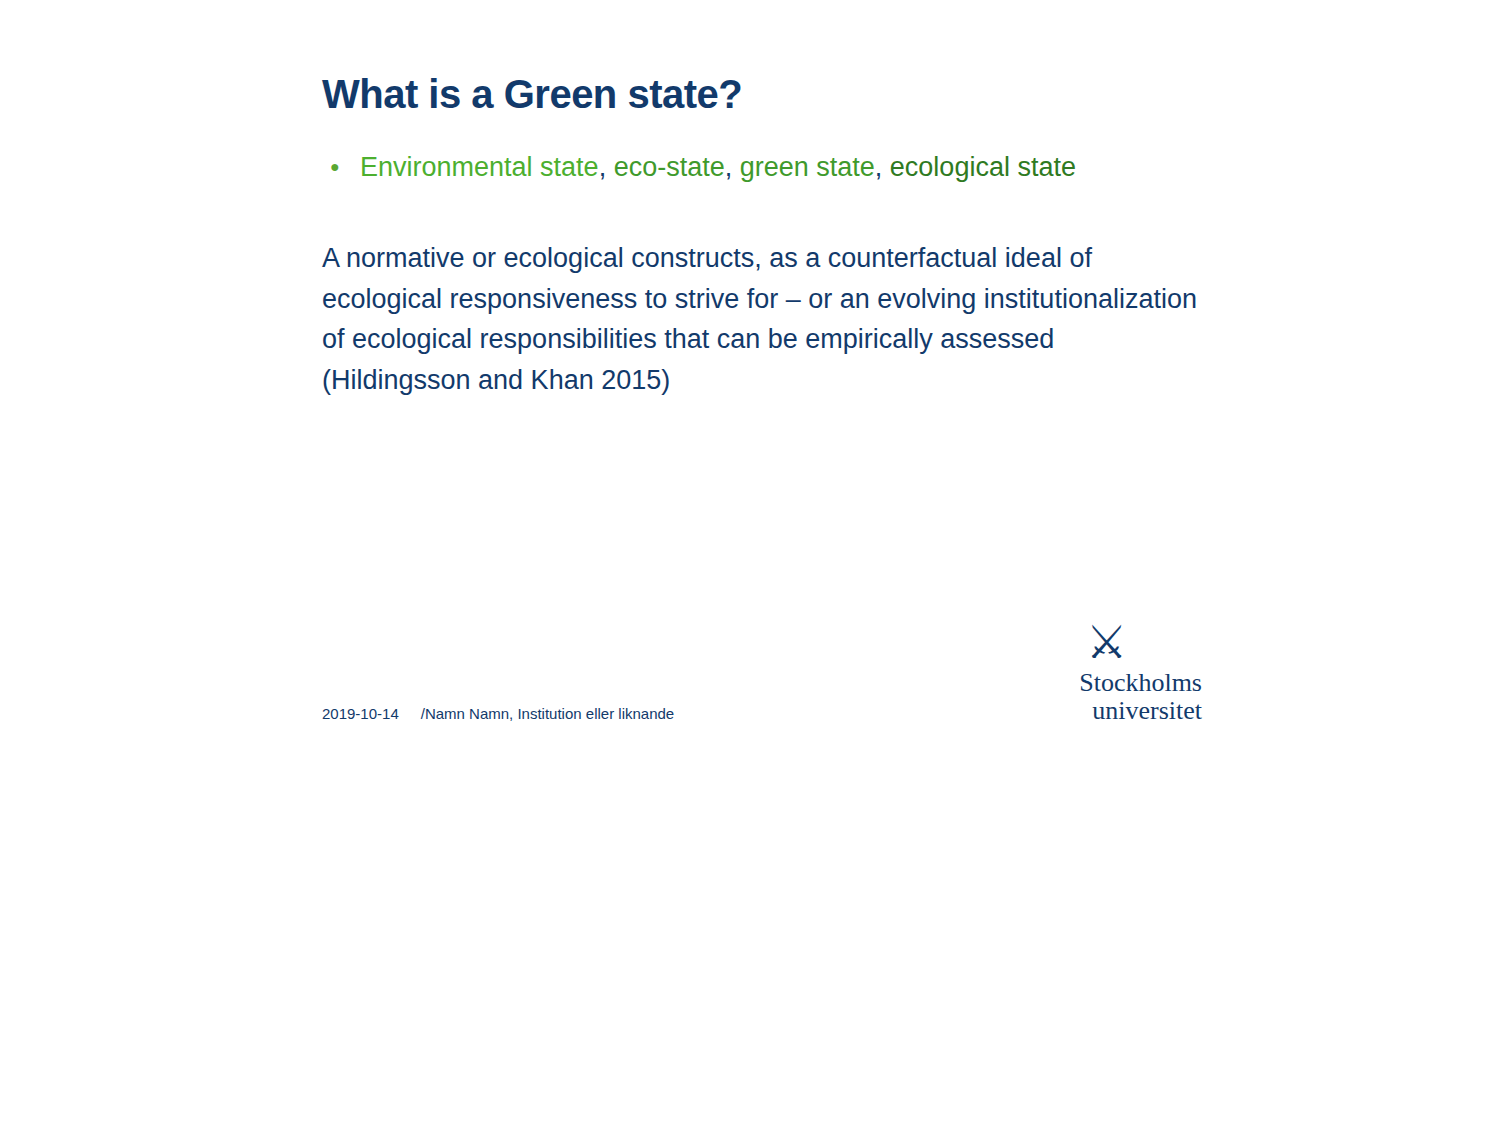What is a Green state?
Environmental state, eco-state, green state, ecological state
A normative or ecological constructs, as a counterfactual ideal of ecological responsiveness to strive for – or an evolving institutionalization of ecological responsibilities that can be empirically assessed (Hildingsson and Khan 2015)
2019-10-14/Namn Namn, Institution eller liknande
⚔
Stockholms
universitet